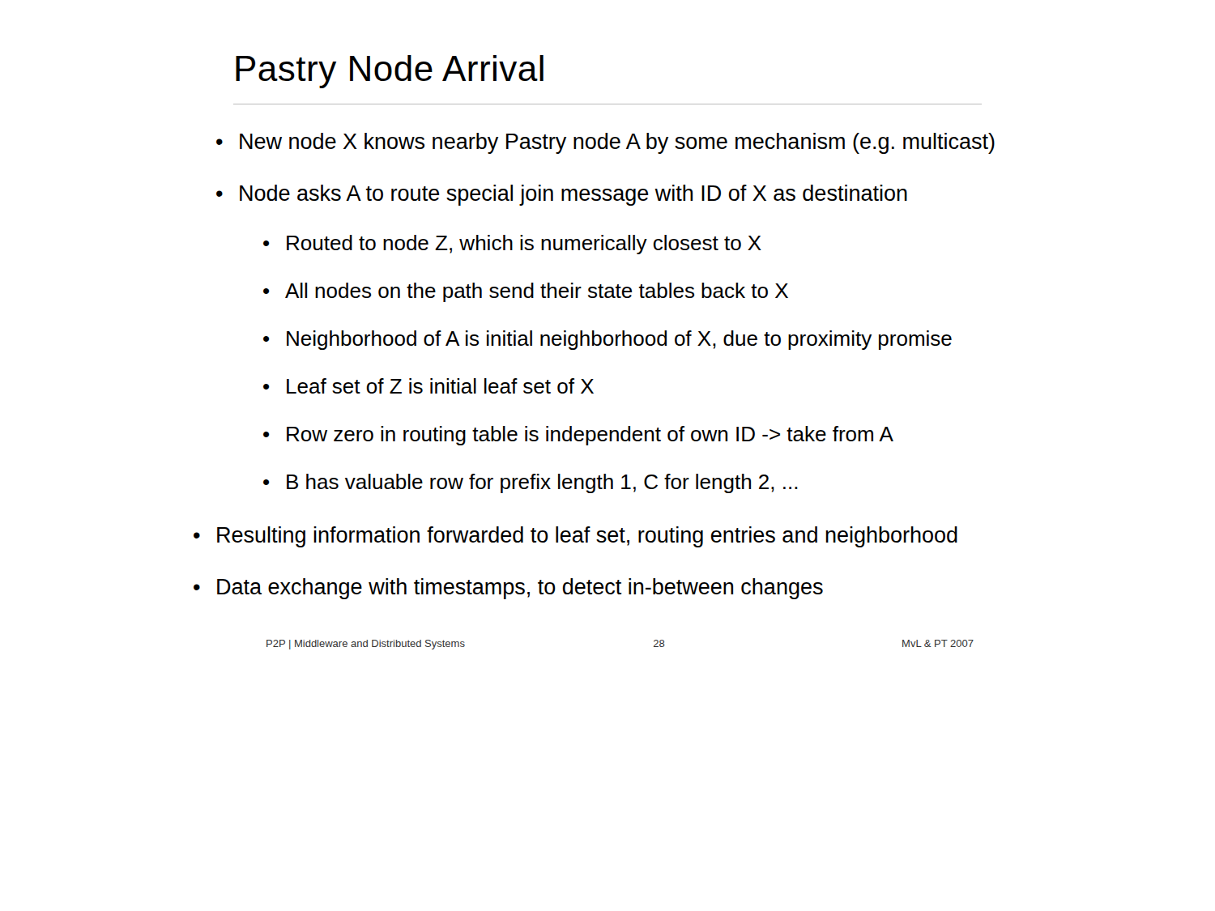Pastry Node Arrival
New node X knows nearby Pastry node A by some mechanism (e.g. multicast)
Node asks A to route special join message with ID of X as destination
Routed to node Z, which is numerically closest to X
All nodes on the path send their state tables back to X
Neighborhood of A is initial neighborhood of X, due to proximity promise
Leaf set of Z is initial leaf set of X
Row zero in routing table is independent of own ID -> take from A
B has valuable row for prefix length 1, C for length 2, ...
Resulting information forwarded to leaf set, routing entries and neighborhood
Data exchange with timestamps, to detect in-between changes
P2P | Middleware and Distributed Systems 28 MvL & PT 2007